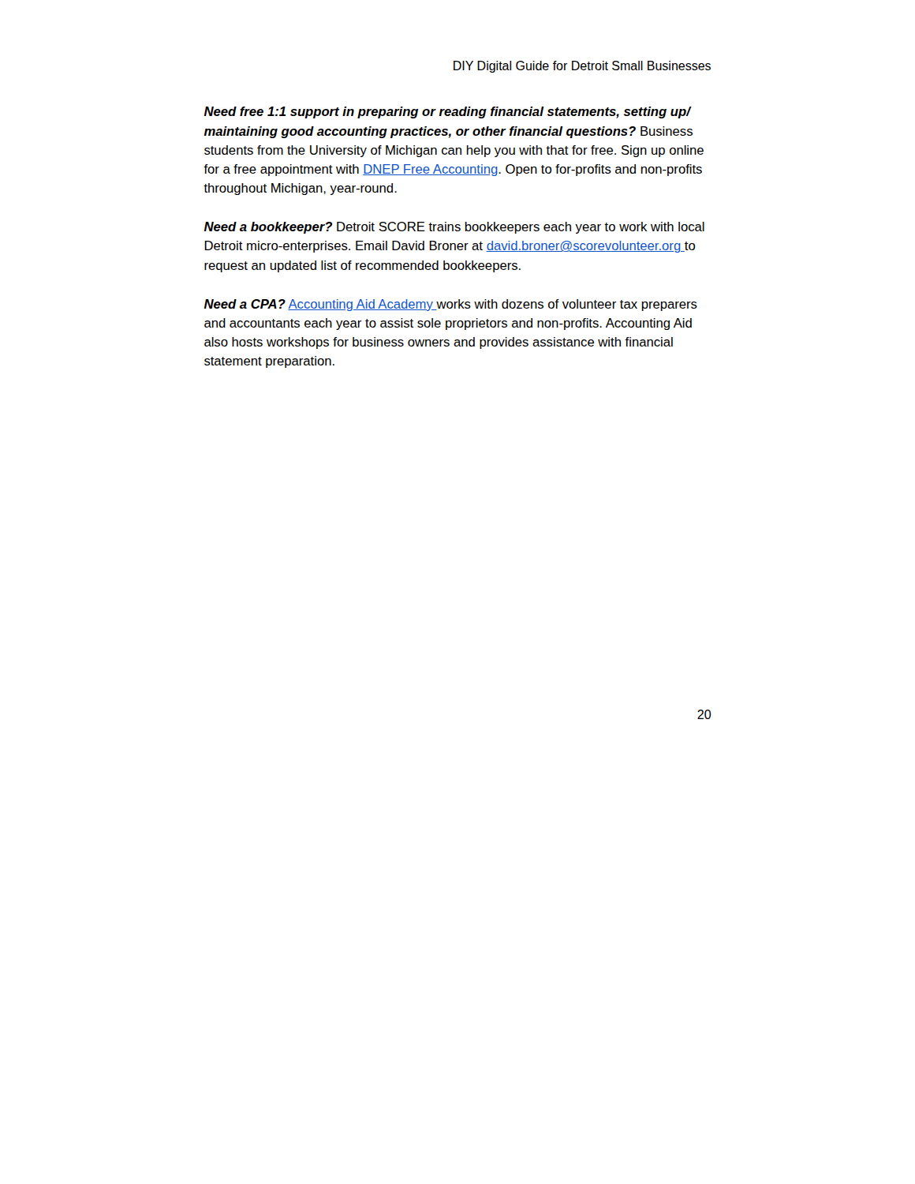DIY Digital Guide for Detroit Small Businesses
Need free 1:1 support in preparing or reading financial statements, setting up/ maintaining good accounting practices, or other financial questions? Business students from the University of Michigan can help you with that for free. Sign up online for a free appointment with DNEP Free Accounting. Open to for-profits and non-profits throughout Michigan, year-round.
Need a bookkeeper? Detroit SCORE trains bookkeepers each year to work with local Detroit micro-enterprises. Email David Broner at david.broner@scorevolunteer.org to request an updated list of recommended bookkeepers.
Need a CPA? Accounting Aid Academy works with dozens of volunteer tax preparers and accountants each year to assist sole proprietors and non-profits. Accounting Aid also hosts workshops for business owners and provides assistance with financial statement preparation.
20